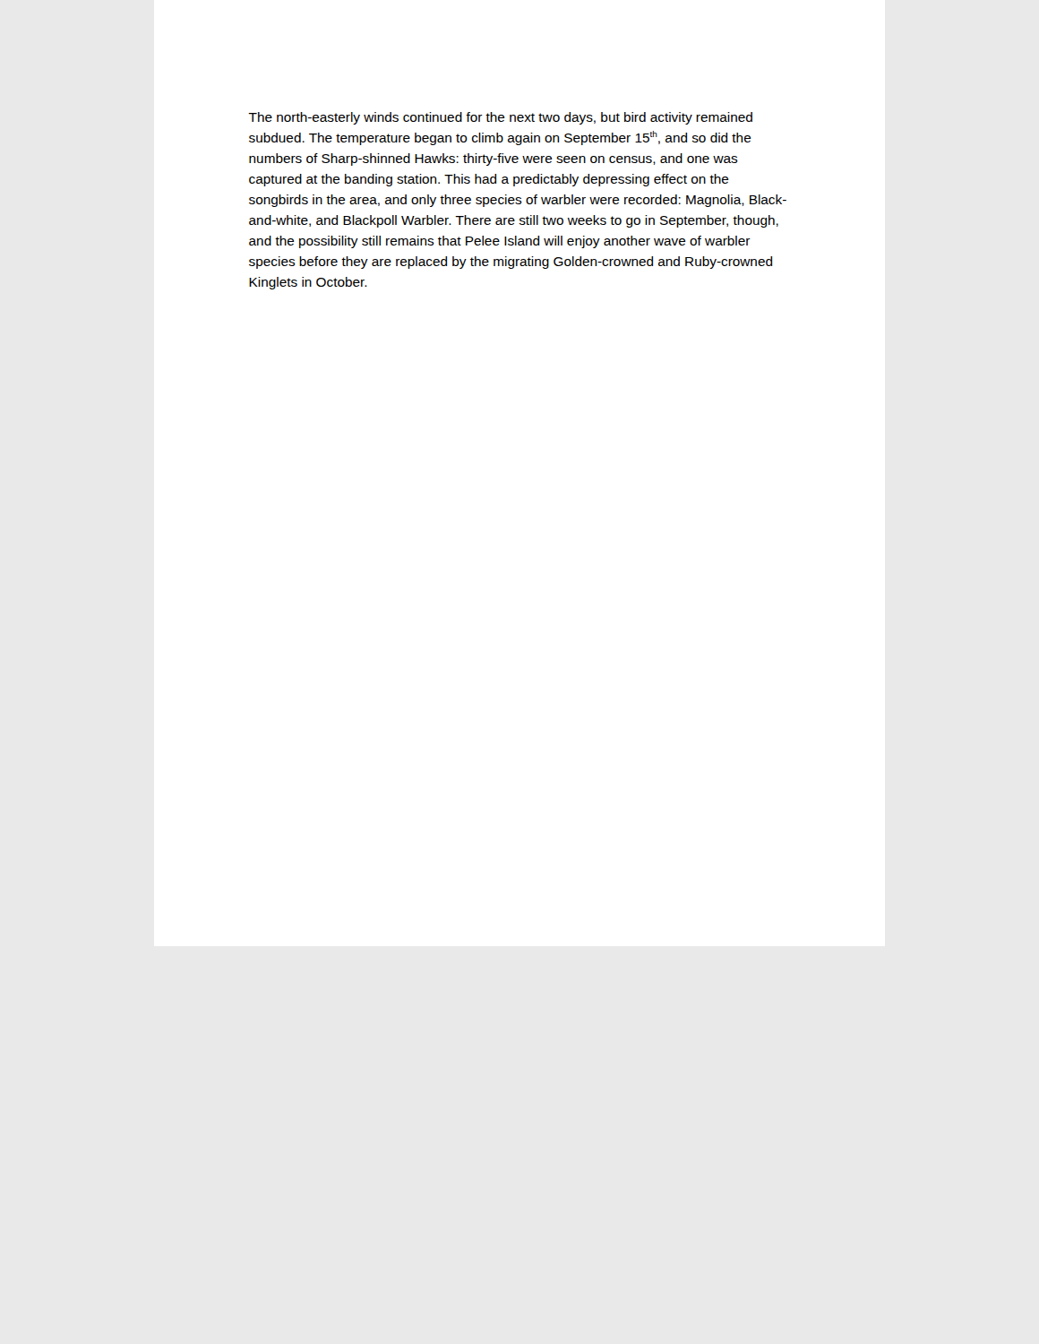The north-easterly winds continued for the next two days, but bird activity remained subdued. The temperature began to climb again on September 15th, and so did the numbers of Sharp-shinned Hawks: thirty-five were seen on census, and one was captured at the banding station. This had a predictably depressing effect on the songbirds in the area, and only three species of warbler were recorded: Magnolia, Black-and-white, and Blackpoll Warbler. There are still two weeks to go in September, though, and the possibility still remains that Pelee Island will enjoy another wave of warbler species before they are replaced by the migrating Golden-crowned and Ruby-crowned Kinglets in October.